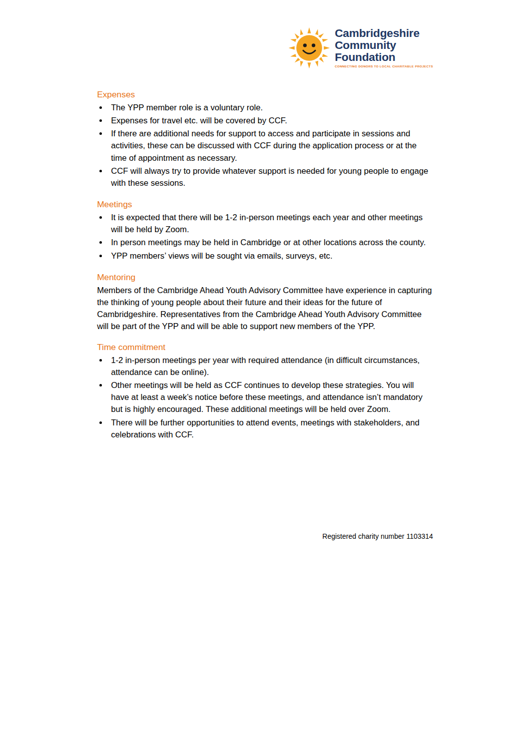Cambridgeshire Community Foundation Connecting donors to local charitable projects
Expenses
The YPP member role is a voluntary role.
Expenses for travel etc. will be covered by CCF.
If there are additional needs for support to access and participate in sessions and activities, these can be discussed with CCF during the application process or at the time of appointment as necessary.
CCF will always try to provide whatever support is needed for young people to engage with these sessions.
Meetings
It is expected that there will be 1-2 in-person meetings each year and other meetings will be held by Zoom.
In person meetings may be held in Cambridge or at other locations across the county.
YPP members’ views will be sought via emails, surveys, etc.
Mentoring
Members of the Cambridge Ahead Youth Advisory Committee have experience in capturing the thinking of young people about their future and their ideas for the future of Cambridgeshire. Representatives from the Cambridge Ahead Youth Advisory Committee will be part of the YPP and will be able to support new members of the YPP.
Time commitment
1-2 in-person meetings per year with required attendance (in difficult circumstances, attendance can be online).
Other meetings will be held as CCF continues to develop these strategies. You will have at least a week’s notice before these meetings, and attendance isn’t mandatory but is highly encouraged. These additional meetings will be held over Zoom.
There will be further opportunities to attend events, meetings with stakeholders, and celebrations with CCF.
Registered charity number 1103314